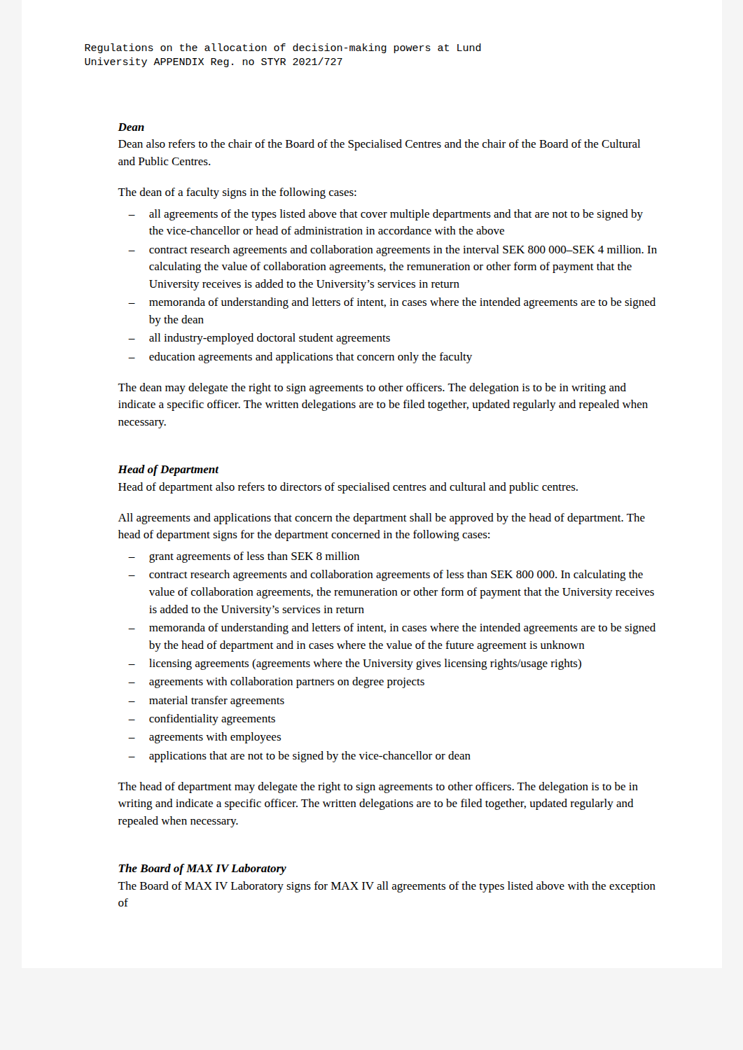Regulations on the allocation of decision-making powers at Lund University APPENDIX Reg. no STYR 2021/727
Dean
Dean also refers to the chair of the Board of the Specialised Centres and the chair of the Board of the Cultural and Public Centres.
The dean of a faculty signs in the following cases:
all agreements of the types listed above that cover multiple departments and that are not to be signed by the vice-chancellor or head of administration in accordance with the above
contract research agreements and collaboration agreements in the interval SEK 800 000–SEK 4 million. In calculating the value of collaboration agreements, the remuneration or other form of payment that the University receives is added to the University’s services in return
memoranda of understanding and letters of intent, in cases where the intended agreements are to be signed by the dean
all industry-employed doctoral student agreements
education agreements and applications that concern only the faculty
The dean may delegate the right to sign agreements to other officers. The delegation is to be in writing and indicate a specific officer. The written delegations are to be filed together, updated regularly and repealed when necessary.
Head of Department
Head of department also refers to directors of specialised centres and cultural and public centres.
All agreements and applications that concern the department shall be approved by the head of department. The head of department signs for the department concerned in the following cases:
grant agreements of less than SEK 8 million
contract research agreements and collaboration agreements of less than SEK 800 000. In calculating the value of collaboration agreements, the remuneration or other form of payment that the University receives is added to the University’s services in return
memoranda of understanding and letters of intent, in cases where the intended agreements are to be signed by the head of department and in cases where the value of the future agreement is unknown
licensing agreements (agreements where the University gives licensing rights/usage rights)
agreements with collaboration partners on degree projects
material transfer agreements
confidentiality agreements
agreements with employees
applications that are not to be signed by the vice-chancellor or dean
The head of department may delegate the right to sign agreements to other officers. The delegation is to be in writing and indicate a specific officer. The written delegations are to be filed together, updated regularly and repealed when necessary.
The Board of MAX IV Laboratory
The Board of MAX IV Laboratory signs for MAX IV all agreements of the types listed above with the exception of